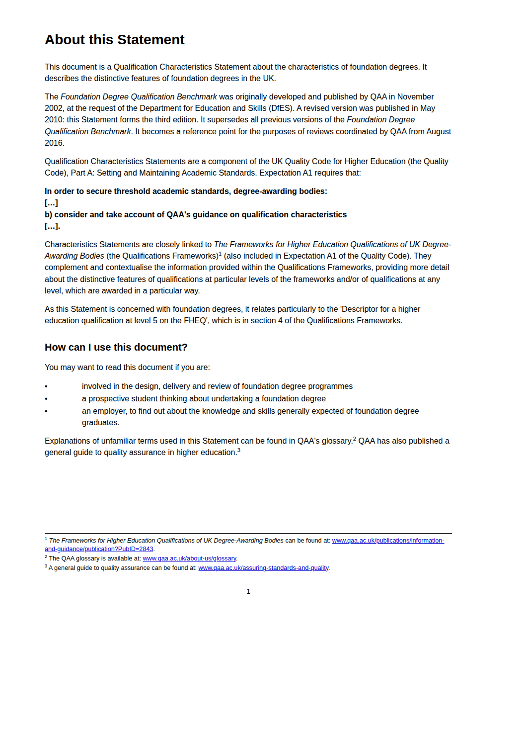About this Statement
This document is a Qualification Characteristics Statement about the characteristics of foundation degrees. It describes the distinctive features of foundation degrees in the UK.
The Foundation Degree Qualification Benchmark was originally developed and published by QAA in November 2002, at the request of the Department for Education and Skills (DfES). A revised version was published in May 2010: this Statement forms the third edition. It supersedes all previous versions of the Foundation Degree Qualification Benchmark. It becomes a reference point for the purposes of reviews coordinated by QAA from August 2016.
Qualification Characteristics Statements are a component of the UK Quality Code for Higher Education (the Quality Code), Part A: Setting and Maintaining Academic Standards. Expectation A1 requires that:
In order to secure threshold academic standards, degree-awarding bodies:
[…]
b) consider and take account of QAA's guidance on qualification characteristics
[…].
Characteristics Statements are closely linked to The Frameworks for Higher Education Qualifications of UK Degree-Awarding Bodies (the Qualifications Frameworks)1 (also included in Expectation A1 of the Quality Code). They complement and contextualise the information provided within the Qualifications Frameworks, providing more detail about the distinctive features of qualifications at particular levels of the frameworks and/or of qualifications at any level, which are awarded in a particular way.
As this Statement is concerned with foundation degrees, it relates particularly to the 'Descriptor for a higher education qualification at level 5 on the FHEQ', which is in section 4 of the Qualifications Frameworks.
How can I use this document?
You may want to read this document if you are:
involved in the design, delivery and review of foundation degree programmes
a prospective student thinking about undertaking a foundation degree
an employer, to find out about the knowledge and skills generally expected of foundation degree graduates.
Explanations of unfamiliar terms used in this Statement can be found in QAA's glossary.2 QAA has also published a general guide to quality assurance in higher education.3
1 The Frameworks for Higher Education Qualifications of UK Degree-Awarding Bodies can be found at: www.qaa.ac.uk/publications/information-and-guidance/publication?PubID=2843.
2 The QAA glossary is available at: www.qaa.ac.uk/about-us/glossary.
3 A general guide to quality assurance can be found at: www.qaa.ac.uk/assuring-standards-and-quality.
1